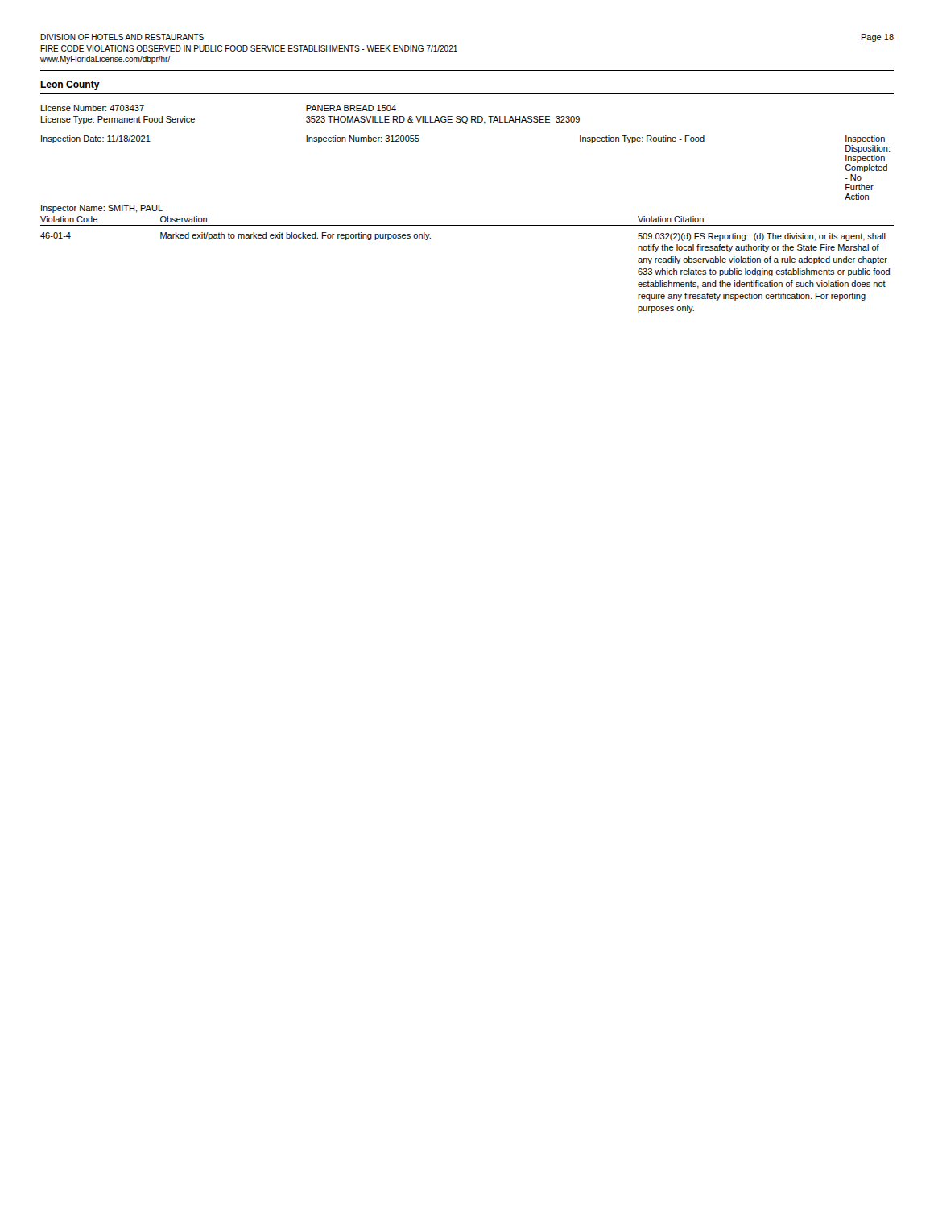Page 18
DIVISION OF HOTELS AND RESTAURANTS
FIRE CODE VIOLATIONS OBSERVED IN PUBLIC FOOD SERVICE ESTABLISHMENTS - WEEK ENDING 7/1/2021
www.MyFloridaLicense.com/dbpr/hr/
Leon County
| License Number: 4703437 | PANERA BREAD 1504 |
| License Type: Permanent Food Service | 3523 THOMASVILLE RD & VILLAGE SQ RD, TALLAHASSEE 32309 |
| Inspection Date: 11/18/2021 | Inspection Number: 3120055 | Inspection Type: Routine - Food | Inspection Disposition: Inspection Completed - No Further Action |
| Inspector Name: SMITH, PAUL | | | |
| Violation Code | Observation | Violation Citation |
| 46-01-4 | Marked exit/path to marked exit blocked. For reporting purposes only. | 509.032(2)(d) FS Reporting: (d) The division, or its agent, shall notify the local firesafety authority or the State Fire Marshal of any readily observable violation of a rule adopted under chapter 633 which relates to public lodging establishments or public food establishments, and the identification of such violation does not require any firesafety inspection certification. For reporting purposes only. |